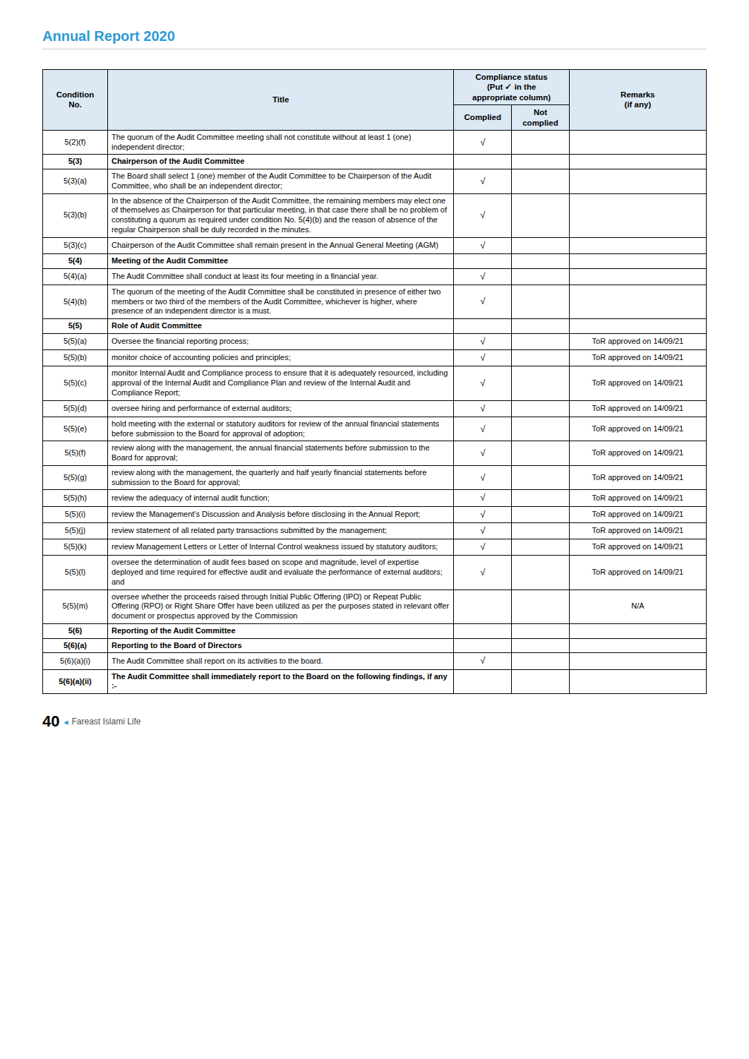Annual Report 2020
| Condition No. | Title | Compliance status (Put ✓ in the appropriate column) | Remarks (if any) |
| --- | --- | --- | --- |
| Complied | Not complied |
| 5(2)(f) | The quorum of the Audit Committee meeting shall not constitute without at least 1 (one) independent director; | √ | | |
| 5(3) | Chairperson of the Audit Committee | | | |
| 5(3)(a) | The Board shall select 1 (one) member of the Audit Committee to be Chairperson of the Audit Committee, who shall be an independent director; | √ | | |
| 5(3)(b) | In the absence of the Chairperson of the Audit Committee, the remaining members may elect one of themselves as Chairperson for that particular meeting, in that case there shall be no problem of constituting a quorum as required under condition No. 5(4)(b) and the reason of absence of the regular Chairperson shall be duly recorded in the minutes. | √ | | |
| 5(3)(c) | Chairperson of the Audit Committee shall remain present in the Annual General Meeting (AGM) | √ | | |
| 5(4) | Meeting of the Audit Committee | | | |
| 5(4)(a) | The Audit Committee shall conduct at least its four meeting in a financial year. | √ | | |
| 5(4)(b) | The quorum of the meeting of the Audit Committee shall be constituted in presence of either two members or two third of the members of the Audit Committee, whichever is higher, where presence of an independent director is a must. | √ | | |
| 5(5) | Role of Audit Committee | | | |
| 5(5)(a) | Oversee the financial reporting process; | √ | | ToR approved on 14/09/21 |
| 5(5)(b) | monitor choice of accounting policies and principles; | √ | | ToR approved on 14/09/21 |
| 5(5)(c) | monitor Internal Audit and Compliance process to ensure that it is adequately resourced, including approval of the Internal Audit and Compliance Plan and review of the Internal Audit and Compliance Report; | √ | | ToR approved on 14/09/21 |
| 5(5)(d) | oversee hiring and performance of external auditors; | √ | | ToR approved on 14/09/21 |
| 5(5)(e) | hold meeting with the external or statutory auditors for review of the annual financial statements before submission to the Board for approval of adoption; | √ | | ToR approved on 14/09/21 |
| 5(5)(f) | review along with the management, the annual financial statements before submission to the Board for approval; | √ | | ToR approved on 14/09/21 |
| 5(5)(g) | review along with the management, the quarterly and half yearly financial statements before submission to the Board for approval; | √ | | ToR approved on 14/09/21 |
| 5(5)(h) | review the adequacy of internal audit function; | √ | | ToR approved on 14/09/21 |
| 5(5)(i) | review the Management's Discussion and Analysis before disclosing in the Annual Report; | √ | | ToR approved on 14/09/21 |
| 5(5)(j) | review statement of all related party transactions submitted by the management; | √ | | ToR approved on 14/09/21 |
| 5(5)(k) | review Management Letters or Letter of Internal Control weakness issued by statutory auditors; | √ | | ToR approved on 14/09/21 |
| 5(5)(l) | oversee the determination of audit fees based on scope and magnitude, level of expertise deployed and time required for effective audit and evaluate the performance of external auditors; and | √ | | ToR approved on 14/09/21 |
| 5(5)(m) | oversee whether the proceeds raised through Initial Public Offering (IPO) or Repeat Public Offering (RPO) or Right Share Offer have been utilized as per the purposes stated in relevant offer document or prospectus approved by the Commission | | | N/A |
| 5(6) | Reporting of the Audit Committee | | | |
| 5(6)(a) | Reporting to the Board of Directors | | | |
| 5(6)(a)(i) | The Audit Committee shall report on its activities to the board. | √ | | |
| 5(6)(a)(ii) | The Audit Committee shall immediately report to the Board on the following findings, if any :- | | | |
40◂Fareast Islami Life